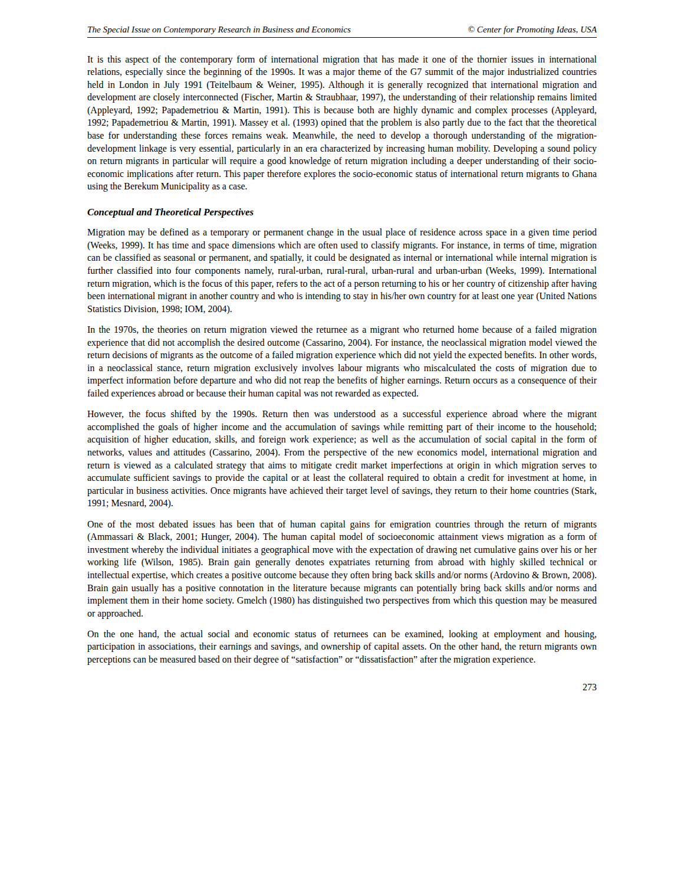The Special Issue on Contemporary Research in Business and Economics © Center for Promoting Ideas, USA
It is this aspect of the contemporary form of international migration that has made it one of the thornier issues in international relations, especially since the beginning of the 1990s. It was a major theme of the G7 summit of the major industrialized countries held in London in July 1991 (Teitelbaum & Weiner, 1995). Although it is generally recognized that international migration and development are closely interconnected (Fischer, Martin & Straubhaar, 1997), the understanding of their relationship remains limited (Appleyard, 1992; Papademetriou & Martin, 1991). This is because both are highly dynamic and complex processes (Appleyard, 1992; Papademetriou & Martin, 1991). Massey et al. (1993) opined that the problem is also partly due to the fact that the theoretical base for understanding these forces remains weak. Meanwhile, the need to develop a thorough understanding of the migration-development linkage is very essential, particularly in an era characterized by increasing human mobility. Developing a sound policy on return migrants in particular will require a good knowledge of return migration including a deeper understanding of their socio-economic implications after return. This paper therefore explores the socio-economic status of international return migrants to Ghana using the Berekum Municipality as a case.
Conceptual and Theoretical Perspectives
Migration may be defined as a temporary or permanent change in the usual place of residence across space in a given time period (Weeks, 1999). It has time and space dimensions which are often used to classify migrants. For instance, in terms of time, migration can be classified as seasonal or permanent, and spatially, it could be designated as internal or international while internal migration is further classified into four components namely, rural-urban, rural-rural, urban-rural and urban-urban (Weeks, 1999). International return migration, which is the focus of this paper, refers to the act of a person returning to his or her country of citizenship after having been international migrant in another country and who is intending to stay in his/her own country for at least one year (United Nations Statistics Division, 1998; IOM, 2004).
In the 1970s, the theories on return migration viewed the returnee as a migrant who returned home because of a failed migration experience that did not accomplish the desired outcome (Cassarino, 2004). For instance, the neoclassical migration model viewed the return decisions of migrants as the outcome of a failed migration experience which did not yield the expected benefits. In other words, in a neoclassical stance, return migration exclusively involves labour migrants who miscalculated the costs of migration due to imperfect information before departure and who did not reap the benefits of higher earnings. Return occurs as a consequence of their failed experiences abroad or because their human capital was not rewarded as expected.
However, the focus shifted by the 1990s. Return then was understood as a successful experience abroad where the migrant accomplished the goals of higher income and the accumulation of savings while remitting part of their income to the household; acquisition of higher education, skills, and foreign work experience; as well as the accumulation of social capital in the form of networks, values and attitudes (Cassarino, 2004). From the perspective of the new economics model, international migration and return is viewed as a calculated strategy that aims to mitigate credit market imperfections at origin in which migration serves to accumulate sufficient savings to provide the capital or at least the collateral required to obtain a credit for investment at home, in particular in business activities. Once migrants have achieved their target level of savings, they return to their home countries (Stark, 1991; Mesnard, 2004).
One of the most debated issues has been that of human capital gains for emigration countries through the return of migrants (Ammassari & Black, 2001; Hunger, 2004). The human capital model of socioeconomic attainment views migration as a form of investment whereby the individual initiates a geographical move with the expectation of drawing net cumulative gains over his or her working life (Wilson, 1985). Brain gain generally denotes expatriates returning from abroad with highly skilled technical or intellectual expertise, which creates a positive outcome because they often bring back skills and/or norms (Ardovino & Brown, 2008). Brain gain usually has a positive connotation in the literature because migrants can potentially bring back skills and/or norms and implement them in their home society. Gmelch (1980) has distinguished two perspectives from which this question may be measured or approached.
On the one hand, the actual social and economic status of returnees can be examined, looking at employment and housing, participation in associations, their earnings and savings, and ownership of capital assets. On the other hand, the return migrants own perceptions can be measured based on their degree of “satisfaction” or “dissatisfaction” after the migration experience.
273